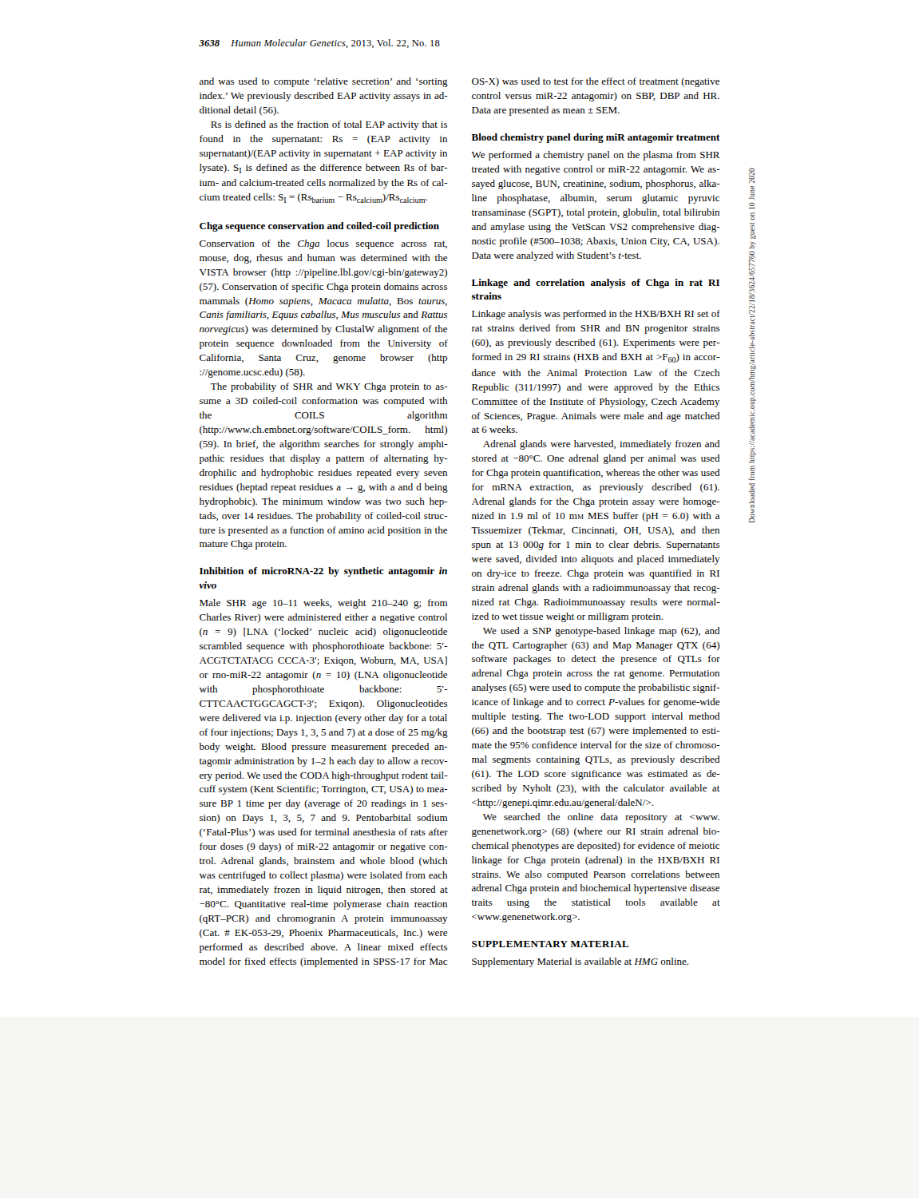3638 Human Molecular Genetics, 2013, Vol. 22, No. 18
Downloaded from https://academic.oup.com/hmg/article-abstract/22/18/3624/657760 by guest on 10 June 2020
and was used to compute ‘relative secretion’ and ‘sorting index.’ We previously described EAP activity assays in additional detail (56).
Rs is defined as the fraction of total EAP activity that is found in the supernatant: Rs = (EAP activity in supernatant)/(EAP activity in supernatant + EAP activity in lysate). SI is defined as the difference between Rs of barium- and calcium-treated cells normalized by the Rs of calcium treated cells: SI = (Rsbarium − Rscalcium)/Rscalcium.
Chga sequence conservation and coiled-coil prediction
Conservation of the Chga locus sequence across rat, mouse, dog, rhesus and human was determined with the VISTA browser (http ://pipeline.lbl.gov/cgi-bin/gateway2) (57). Conservation of specific Chga protein domains across mammals (Homo sapiens, Macaca mulatta, Bos taurus, Canis familiaris, Equus caballus, Mus musculus and Rattus norvegicus) was determined by ClustalW alignment of the protein sequence downloaded from the University of California, Santa Cruz, genome browser (http ://genome.ucsc.edu) (58).
The probability of SHR and WKY Chga protein to assume a 3D coiled-coil conformation was computed with the COILS algorithm (http://www.ch.embnet.org/software/COILS_form. html) (59). In brief, the algorithm searches for strongly amphipathic residues that display a pattern of alternating hydrophilic and hydrophobic residues repeated every seven residues (heptad repeat residues a → g, with a and d being hydrophobic). The minimum window was two such heptads, over 14 residues. The probability of coiled-coil structure is presented as a function of amino acid position in the mature Chga protein.
Inhibition of microRNA-22 by synthetic antagomir in vivo
Male SHR age 10–11 weeks, weight 210–240 g; from Charles River) were administered either a negative control (n = 9) [LNA (‘locked’ nucleic acid) oligonucleotide scrambled sequence with phosphorothioate backbone: 5′-ACGTCTATACG CCCA-3′; Exiqon, Woburn, MA, USA] or rno-miR-22 antagomir (n = 10) (LNA oligonucleotide with phosphorothioate backbone: 5′-CTTCAACTGGCAGCT-3′; Exiqon). Oligonucleotides were delivered via i.p. injection (every other day for a total of four injections; Days 1, 3, 5 and 7) at a dose of 25 mg/kg body weight. Blood pressure measurement preceded antagomir administration by 1–2 h each day to allow a recovery period. We used the CODA high-throughput rodent tail-cuff system (Kent Scientific; Torrington, CT, USA) to measure BP 1 time per day (average of 20 readings in 1 session) on Days 1, 3, 5, 7 and 9. Pentobarbital sodium (‘Fatal-Plus’) was used for terminal anesthesia of rats after four doses (9 days) of miR-22 antagomir or negative control. Adrenal glands, brainstem and whole blood (which was centrifuged to collect plasma) were isolated from each rat, immediately frozen in liquid nitrogen, then stored at −80°C. Quantitative real-time polymerase chain reaction (qRT–PCR) and chromogranin A protein immunoassay (Cat. # EK-053-29, Phoenix Pharmaceuticals, Inc.) were performed as described above. A linear mixed effects model for fixed effects (implemented in SPSS-17 for Mac OS-X) was used to test for the effect of treatment (negative control versus miR-22 antagomir) on SBP, DBP and HR. Data are presented as mean ± SEM.
Blood chemistry panel during miR antagomir treatment
We performed a chemistry panel on the plasma from SHR treated with negative control or miR-22 antagomir. We assayed glucose, BUN, creatinine, sodium, phosphorus, alkaline phosphatase, albumin, serum glutamic pyruvic transaminase (SGPT), total protein, globulin, total bilirubin and amylase using the VetScan VS2 comprehensive diagnostic profile (#500–1038; Abaxis, Union City, CA, USA). Data were analyzed with Student’s t-test.
Linkage and correlation analysis of Chga in rat RI strains
Linkage analysis was performed in the HXB/BXH RI set of rat strains derived from SHR and BN progenitor strains (60), as previously described (61). Experiments were performed in 29 RI strains (HXB and BXH at >F60) in accordance with the Animal Protection Law of the Czech Republic (311/1997) and were approved by the Ethics Committee of the Institute of Physiology, Czech Academy of Sciences, Prague. Animals were male and age matched at 6 weeks.
Adrenal glands were harvested, immediately frozen and stored at −80°C. One adrenal gland per animal was used for Chga protein quantification, whereas the other was used for mRNA extraction, as previously described (61). Adrenal glands for the Chga protein assay were homogenized in 1.9 ml of 10 mm MES buffer (pH = 6.0) with a Tissuemizer (Tekmar, Cincinnati, OH, USA), and then spun at 13 000g for 1 min to clear debris. Supernatants were saved, divided into aliquots and placed immediately on dry-ice to freeze. Chga protein was quantified in RI strain adrenal glands with a radioimmunoassay that recognized rat Chga. Radioimmunoassay results were normalized to wet tissue weight or milligram protein.
We used a SNP genotype-based linkage map (62), and the QTL Cartographer (63) and Map Manager QTX (64) software packages to detect the presence of QTLs for adrenal Chga protein across the rat genome. Permutation analyses (65) were used to compute the probabilistic significance of linkage and to correct P-values for genome-wide multiple testing. The two-LOD support interval method (66) and the bootstrap test (67) were implemented to estimate the 95% confidence interval for the size of chromosomal segments containing QTLs, as previously described (61). The LOD score significance was estimated as described by Nyholt (23), with the calculator available at <http://genepi.qimr.edu.au/general/daleN/>.
We searched the online data repository at <www. genenetwork.org> (68) (where our RI strain adrenal biochemical phenotypes are deposited) for evidence of meiotic linkage for Chga protein (adrenal) in the HXB/BXH RI strains. We also computed Pearson correlations between adrenal Chga protein and biochemical hypertensive disease traits using the statistical tools available at <www.genenetwork.org>.
Supplementary Material
Supplementary Material is available at HMG online.